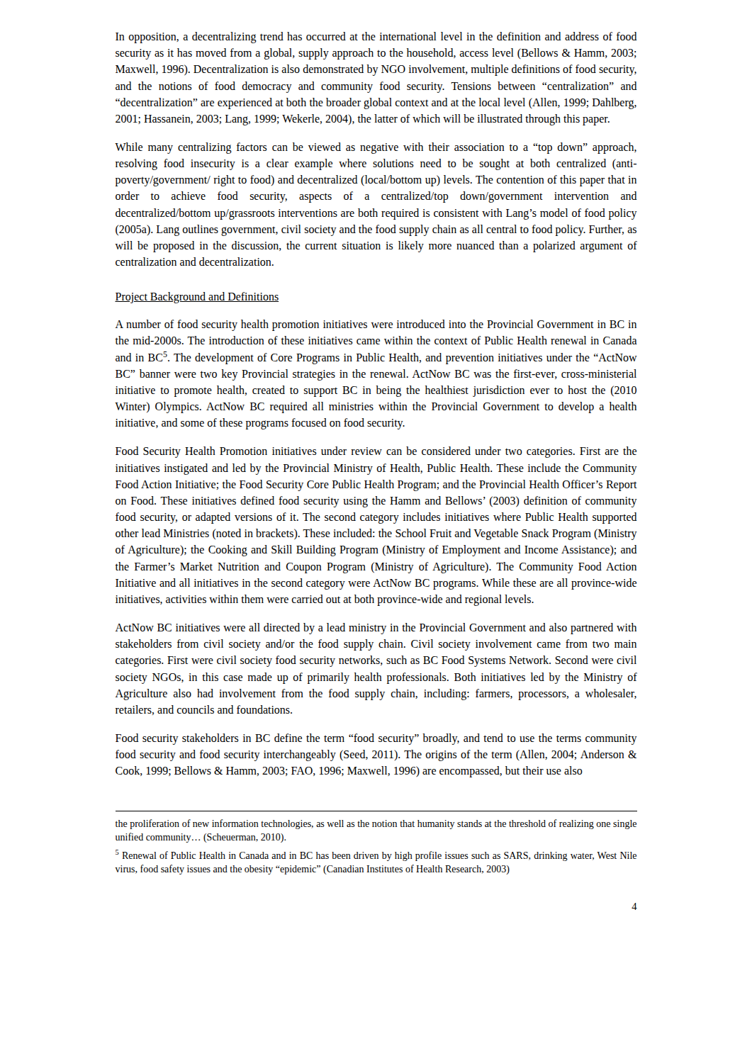In opposition, a decentralizing trend has occurred at the international level in the definition and address of food security as it has moved from a global, supply approach to the household, access level (Bellows & Hamm, 2003; Maxwell, 1996). Decentralization is also demonstrated by NGO involvement, multiple definitions of food security, and the notions of food democracy and community food security. Tensions between “centralization” and “decentralization” are experienced at both the broader global context and at the local level (Allen, 1999; Dahlberg, 2001; Hassanein, 2003; Lang, 1999; Wekerle, 2004), the latter of which will be illustrated through this paper.
While many centralizing factors can be viewed as negative with their association to a “top down” approach, resolving food insecurity is a clear example where solutions need to be sought at both centralized (anti-poverty/government/ right to food) and decentralized (local/bottom up) levels. The contention of this paper that in order to achieve food security, aspects of a centralized/top down/government intervention and decentralized/bottom up/grassroots interventions are both required is consistent with Lang’s model of food policy (2005a). Lang outlines government, civil society and the food supply chain as all central to food policy. Further, as will be proposed in the discussion, the current situation is likely more nuanced than a polarized argument of centralization and decentralization.
Project Background and Definitions
A number of food security health promotion initiatives were introduced into the Provincial Government in BC in the mid-2000s. The introduction of these initiatives came within the context of Public Health renewal in Canada and in BC5. The development of Core Programs in Public Health, and prevention initiatives under the “ActNow BC” banner were two key Provincial strategies in the renewal. ActNow BC was the first-ever, cross-ministerial initiative to promote health, created to support BC in being the healthiest jurisdiction ever to host the (2010 Winter) Olympics. ActNow BC required all ministries within the Provincial Government to develop a health initiative, and some of these programs focused on food security.
Food Security Health Promotion initiatives under review can be considered under two categories. First are the initiatives instigated and led by the Provincial Ministry of Health, Public Health. These include the Community Food Action Initiative; the Food Security Core Public Health Program; and the Provincial Health Officer’s Report on Food. These initiatives defined food security using the Hamm and Bellows’ (2003) definition of community food security, or adapted versions of it. The second category includes initiatives where Public Health supported other lead Ministries (noted in brackets). These included: the School Fruit and Vegetable Snack Program (Ministry of Agriculture); the Cooking and Skill Building Program (Ministry of Employment and Income Assistance); and the Farmer’s Market Nutrition and Coupon Program (Ministry of Agriculture). The Community Food Action Initiative and all initiatives in the second category were ActNow BC programs. While these are all province-wide initiatives, activities within them were carried out at both province-wide and regional levels.
ActNow BC initiatives were all directed by a lead ministry in the Provincial Government and also partnered with stakeholders from civil society and/or the food supply chain. Civil society involvement came from two main categories. First were civil society food security networks, such as BC Food Systems Network. Second were civil society NGOs, in this case made up of primarily health professionals. Both initiatives led by the Ministry of Agriculture also had involvement from the food supply chain, including: farmers, processors, a wholesaler, retailers, and councils and foundations.
Food security stakeholders in BC define the term “food security” broadly, and tend to use the terms community food security and food security interchangeably (Seed, 2011). The origins of the term (Allen, 2004; Anderson & Cook, 1999; Bellows & Hamm, 2003; FAO, 1996; Maxwell, 1996) are encompassed, but their use also
the proliferation of new information technologies, as well as the notion that humanity stands at the threshold of realizing one single unified community… (Scheuerman, 2010).
5 Renewal of Public Health in Canada and in BC has been driven by high profile issues such as SARS, drinking water, West Nile virus, food safety issues and the obesity “epidemic” (Canadian Institutes of Health Research, 2003)
4